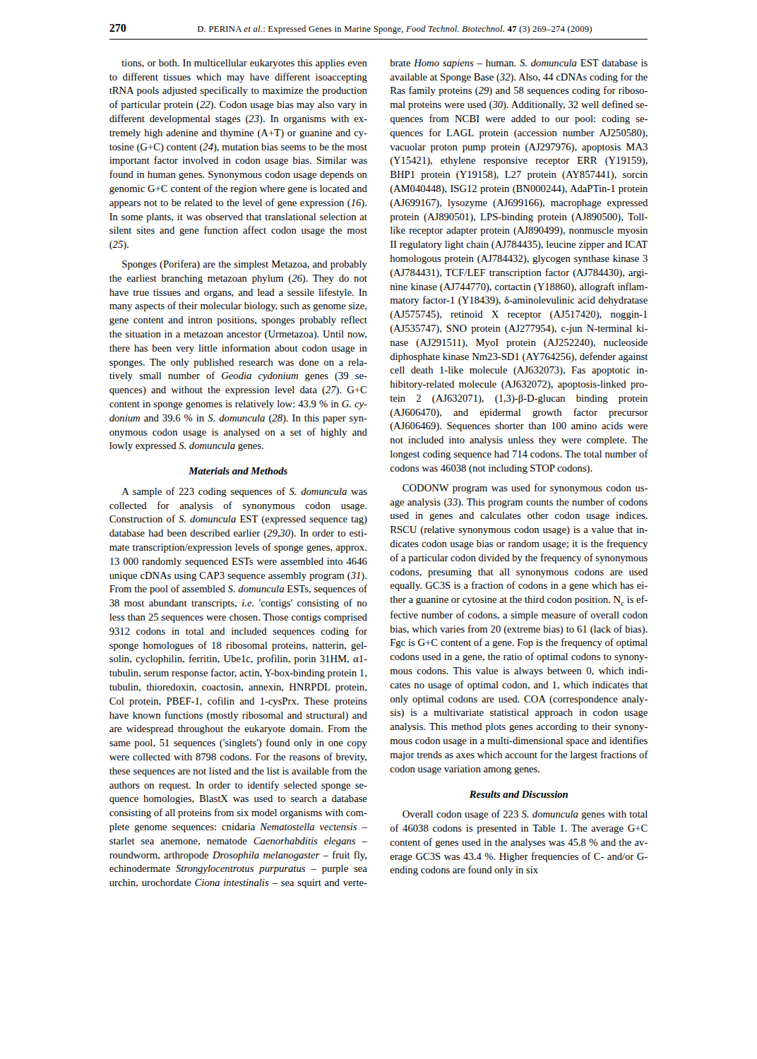270 D. PERINA et al.: Expressed Genes in Marine Sponge, Food Technol. Biotechnol. 47 (3) 269–274 (2009)
tions, or both. In multicellular eukaryotes this applies even to different tissues which may have different isoaccepting tRNA pools adjusted specifically to maximize the production of particular protein (22). Codon usage bias may also vary in different developmental stages (23). In organisms with extremely high adenine and thymine (A+T) or guanine and cytosine (G+C) content (24), mutation bias seems to be the most important factor involved in codon usage bias. Similar was found in human genes. Synonymous codon usage depends on genomic G+C content of the region where gene is located and appears not to be related to the level of gene expression (16). In some plants, it was observed that translational selection at silent sites and gene function affect codon usage the most (25).
Sponges (Porifera) are the simplest Metazoa, and probably the earliest branching metazoan phylum (26). They do not have true tissues and organs, and lead a sessile lifestyle. In many aspects of their molecular biology, such as genome size, gene content and intron positions, sponges probably reflect the situation in a metazoan ancestor (Urmetazoa). Until now, there has been very little information about codon usage in sponges. The only published research was done on a relatively small number of Geodia cydonium genes (39 sequences) and without the expression level data (27). G+C content in sponge genomes is relatively low: 43.9 % in G. cydonium and 39.6 % in S. domuncula (28). In this paper synonymous codon usage is analysed on a set of highly and lowly expressed S. domuncula genes.
Materials and Methods
A sample of 223 coding sequences of S. domuncula was collected for analysis of synonymous codon usage. Construction of S. domuncula EST (expressed sequence tag) database had been described earlier (29,30). In order to estimate transcription/expression levels of sponge genes, approx. 13 000 randomly sequenced ESTs were assembled into 4646 unique cDNAs using CAP3 sequence assembly program (31). From the pool of assembled S. domuncula ESTs, sequences of 38 most abundant transcripts, i.e. 'contigs' consisting of no less than 25 sequences were chosen. Those contigs comprised 9312 codons in total and included sequences coding for sponge homologues of 18 ribosomal proteins, natterin, gelsolin, cyclophilin, ferritin, Ube1c, profilin, porin 31HM, α1-tubulin, serum response factor, actin, Y-box-binding protein 1, tubulin, thioredoxin, coactosin, annexin, HNRPDL protein, Col protein, PBEF-1, cofilin and 1-cysPrx. These proteins have known functions (mostly ribosomal and structural) and are widespread throughout the eukaryote domain. From the same pool, 51 sequences ('singlets') found only in one copy were collected with 8798 codons. For the reasons of brevity, these sequences are not listed and the list is available from the authors on request. In order to identify selected sponge sequence homologies, BlastX was used to search a database consisting of all proteins from six model organisms with complete genome sequences: cnidaria Nematostella vectensis – starlet sea anemone, nematode Caenorhabditis elegans – roundworm, arthropode Drosophila melanogaster – fruit fly, echinodermate Strongylocentrotus purpuratus – purple sea urchin, urochordate Ciona intestinalis – sea squirt and vertebrate Homo sapiens – human. S. domuncula EST database is available at Sponge Base (32). Also, 44 cDNAs coding for the Ras family proteins (29) and 58 sequences coding for ribosomal proteins were used (30). Additionally, 32 well defined sequences from NCBI were added to our pool: coding sequences for LAGL protein (accession number AJ250580), vacuolar proton pump protein (AJ297976), apoptosis MA3 (Y15421), ethylene responsive receptor ERR (Y19159), BHP1 protein (Y19158), L27 protein (AY857441), sorcin (AM040448), ISG12 protein (BN000244), AdaPTin-1 protein (AJ699167), lysozyme (AJ699166), macrophage expressed protein (AJ890501), LPS-binding protein (AJ890500), Toll-like receptor adapter protein (AJ890499), nonmuscle myosin II regulatory light chain (AJ784435), leucine zipper and ICAT homologous protein (AJ784432), glycogen synthase kinase 3 (AJ784431), TCF/LEF transcription factor (AJ784430), arginine kinase (AJ744770), cortactin (Y18860), allograft inflammatory factor-1 (Y18439), δ-aminolevulinic acid dehydratase (AJ575745), retinoid X receptor (AJ517420), noggin-1 (AJ535747), SNO protein (AJ277954), c-jun N-terminal kinase (AJ291511), MyoI protein (AJ252240), nucleoside diphosphate kinase Nm23-SD1 (AY764256), defender against cell death 1-like molecule (AJ632073), Fas apoptotic inhibitory-related molecule (AJ632072), apoptosis-linked protein 2 (AJ632071), (1,3)-β-D-glucan binding protein (AJ606470), and epidermal growth factor precursor (AJ606469). Sequences shorter than 100 amino acids were not included into analysis unless they were complete. The longest coding sequence had 714 codons. The total number of codons was 46038 (not including STOP codons).
CODONW program was used for synonymous codon usage analysis (33). This program counts the number of codons used in genes and calculates other codon usage indices. RSCU (relative synonymous codon usage) is a value that indicates codon usage bias or random usage; it is the frequency of a particular codon divided by the frequency of synonymous codons, presuming that all synonymous codons are used equally. GC3S is a fraction of codons in a gene which has either a guanine or cytosine at the third codon position. Nc is effective number of codons, a simple measure of overall codon bias, which varies from 20 (extreme bias) to 61 (lack of bias). Fgc is G+C content of a gene. Fop is the frequency of optimal codons used in a gene, the ratio of optimal codons to synonymous codons. This value is always between 0, which indicates no usage of optimal codon, and 1, which indicates that only optimal codons are used. COA (correspondence analysis) is a multivariate statistical approach in codon usage analysis. This method plots genes according to their synonymous codon usage in a multi-dimensional space and identifies major trends as axes which account for the largest fractions of codon usage variation among genes.
Results and Discussion
Overall codon usage of 223 S. domuncula genes with total of 46038 codons is presented in Table 1. The average G+C content of genes used in the analyses was 45.8 % and the average GC3S was 43.4 %. Higher frequencies of C- and/or G-ending codons are found only in six